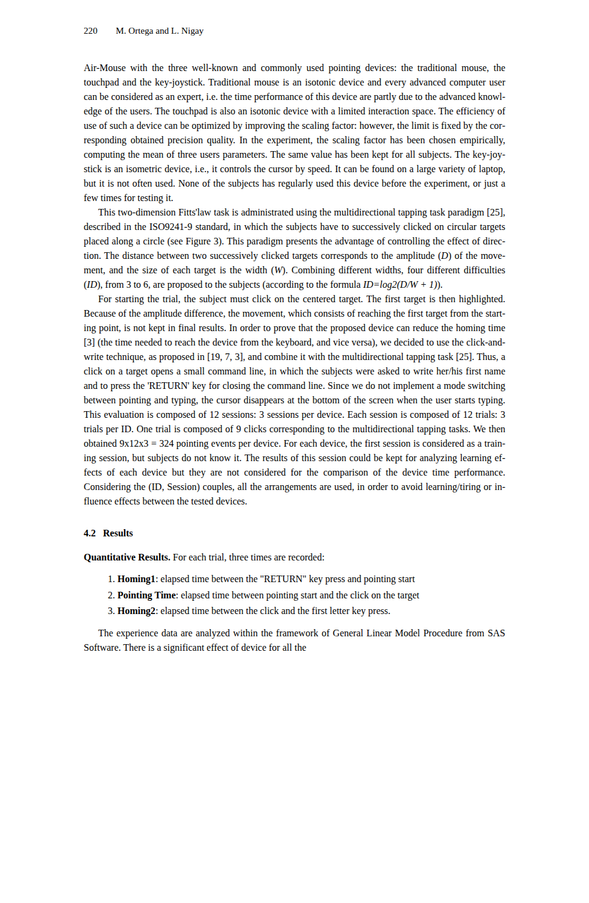220 M. Ortega and L. Nigay
Air-Mouse with the three well-known and commonly used pointing devices: the traditional mouse, the touchpad and the key-joystick. Traditional mouse is an isotonic device and every advanced computer user can be considered as an expert, i.e. the time performance of this device are partly due to the advanced knowledge of the users. The touchpad is also an isotonic device with a limited interaction space. The efficiency of use of such a device can be optimized by improving the scaling factor: however, the limit is fixed by the corresponding obtained precision quality. In the experiment, the scaling factor has been chosen empirically, computing the mean of three users parameters. The same value has been kept for all subjects. The key-joystick is an isometric device, i.e., it controls the cursor by speed. It can be found on a large variety of laptop, but it is not often used. None of the subjects has regularly used this device before the experiment, or just a few times for testing it.
This two-dimension Fitts'law task is administrated using the multidirectional tapping task paradigm [25], described in the ISO9241-9 standard, in which the subjects have to successively clicked on circular targets placed along a circle (see Figure 3). This paradigm presents the advantage of controlling the effect of direction. The distance between two successively clicked targets corresponds to the amplitude (D) of the movement, and the size of each target is the width (W). Combining different widths, four different difficulties (ID), from 3 to 6, are proposed to the subjects (according to the formula ID=log2(D/W + 1)).
For starting the trial, the subject must click on the centered target. The first target is then highlighted. Because of the amplitude difference, the movement, which consists of reaching the first target from the starting point, is not kept in final results. In order to prove that the proposed device can reduce the homing time [3] (the time needed to reach the device from the keyboard, and vice versa), we decided to use the click-and-write technique, as proposed in [19, 7, 3], and combine it with the multidirectional tapping task [25]. Thus, a click on a target opens a small command line, in which the subjects were asked to write her/his first name and to press the 'RETURN' key for closing the command line. Since we do not implement a mode switching between pointing and typing, the cursor disappears at the bottom of the screen when the user starts typing. This evaluation is composed of 12 sessions: 3 sessions per device. Each session is composed of 12 trials: 3 trials per ID. One trial is composed of 9 clicks corresponding to the multidirectional tapping tasks. We then obtained 9x12x3 = 324 pointing events per device. For each device, the first session is considered as a training session, but subjects do not know it. The results of this session could be kept for analyzing learning effects of each device but they are not considered for the comparison of the device time performance. Considering the (ID, Session) couples, all the arrangements are used, in order to avoid learning/tiring or influence effects between the tested devices.
4.2 Results
Quantitative Results. For each trial, three times are recorded:
Homing1: elapsed time between the "RETURN" key press and pointing start
Pointing Time: elapsed time between pointing start and the click on the target
Homing2: elapsed time between the click and the first letter key press.
The experience data are analyzed within the framework of General Linear Model Procedure from SAS Software. There is a significant effect of device for all the